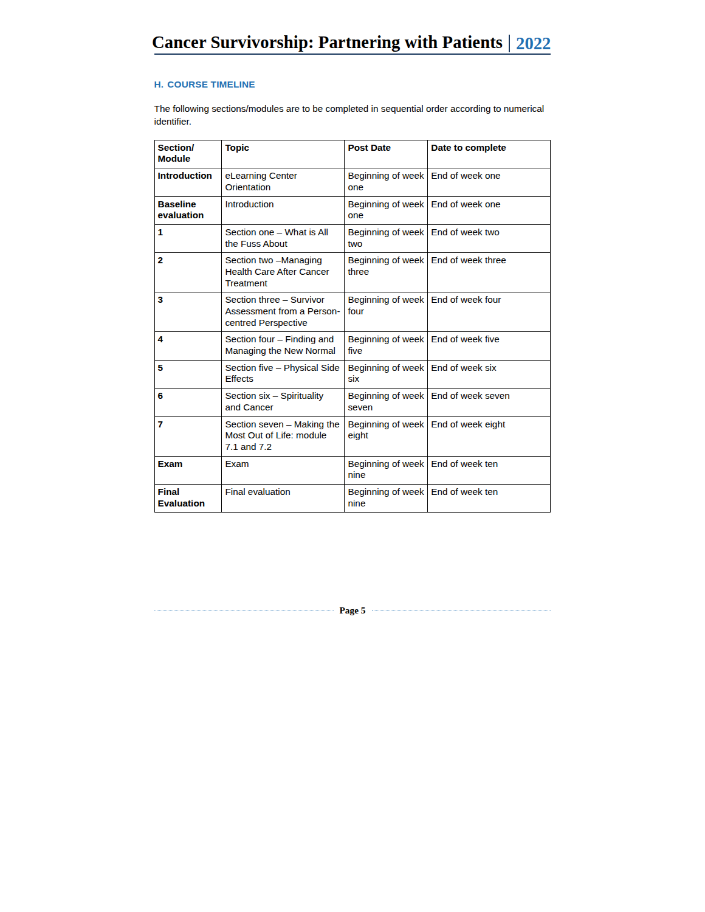Cancer Survivorship: Partnering with Patients
2022
H. COURSE TIMELINE
The following sections/modules are to be completed in sequential order according to numerical identifier.
| Section/ Module | Topic | Post Date | Date to complete |
| --- | --- | --- | --- |
| Introduction | eLearning Center Orientation | Beginning of week one | End of week one |
| Baseline evaluation | Introduction | Beginning of week one | End of week one |
| 1 | Section one – What is All the Fuss About | Beginning of week two | End of week two |
| 2 | Section two –Managing Health Care After Cancer Treatment | Beginning of week three | End of week three |
| 3 | Section three – Survivor Assessment from a Person-centred Perspective | Beginning of week four | End of week four |
| 4 | Section four – Finding and Managing the New Normal | Beginning of week five | End of week five |
| 5 | Section five – Physical Side Effects | Beginning of week six | End of week six |
| 6 | Section six – Spirituality and Cancer | Beginning of week seven | End of week seven |
| 7 | Section seven – Making the Most Out of Life: module 7.1 and 7.2 | Beginning of week eight | End of week eight |
| Exam | Exam | Beginning of week nine | End of week ten |
| Final Evaluation | Final evaluation | Beginning of week nine | End of week ten |
Page 5